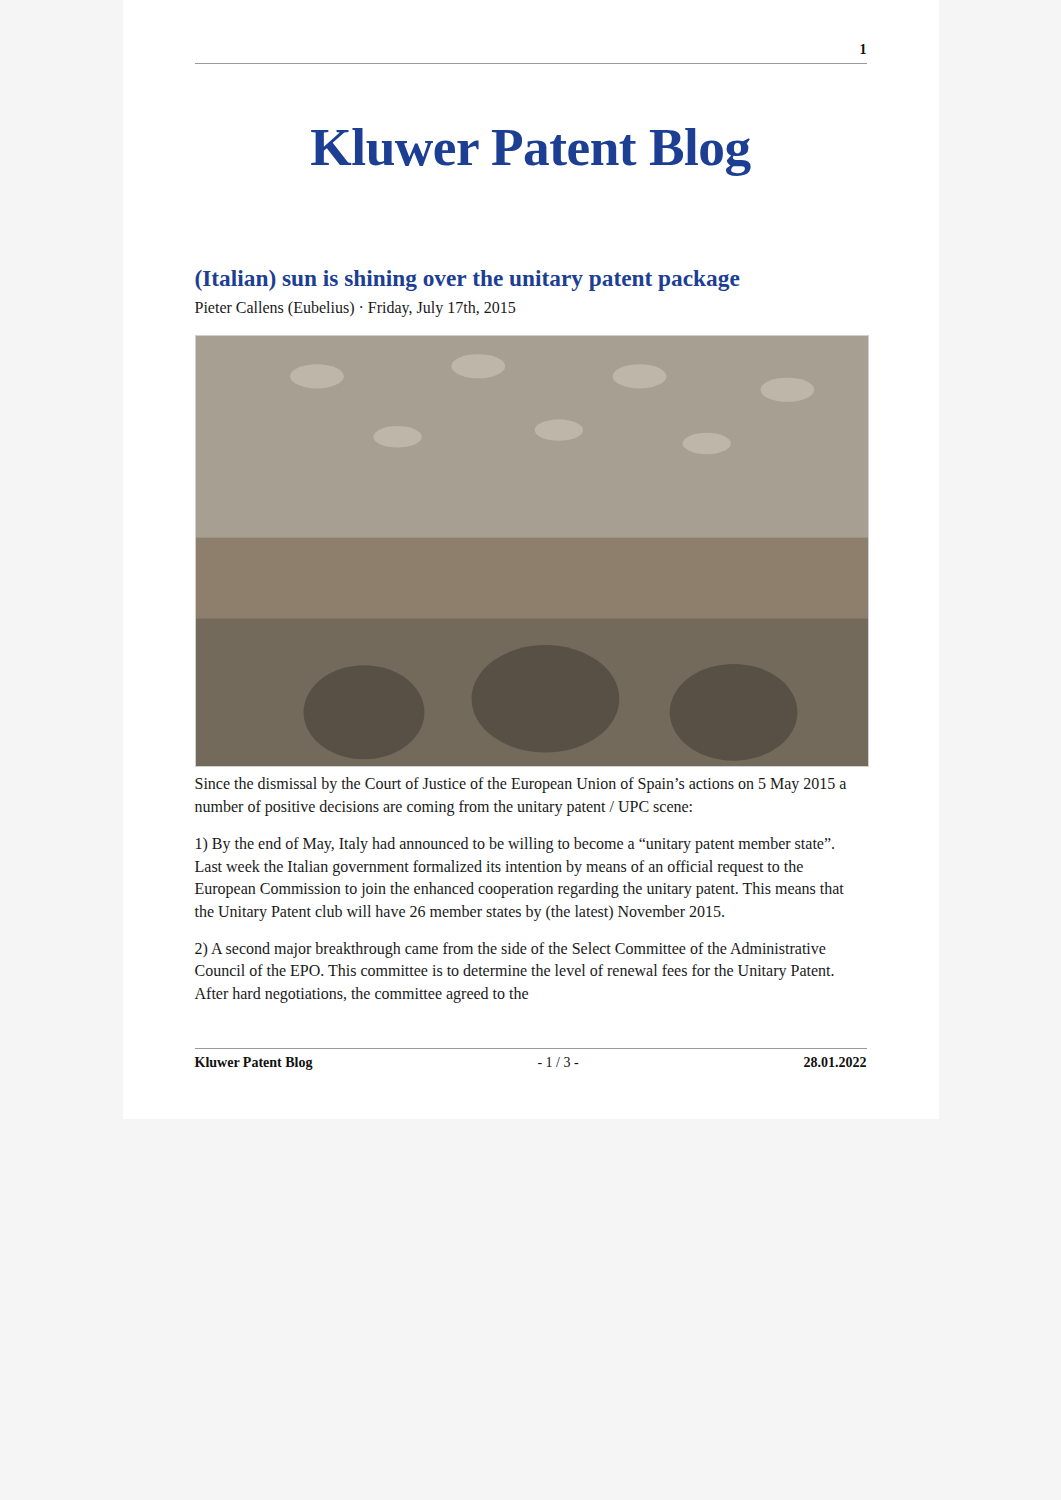1
Kluwer Patent Blog
(Italian) sun is shining over the unitary patent package
Pieter Callens (Eubelius) · Friday, July 17th, 2015
Since the dismissal by the Court of Justice of the European Union of Spain’s actions on 5 May 2015 a number of positive decisions are coming from the unitary patent / UPC scene:
1) By the end of May, Italy had announced to be willing to become a “unitary patent member state”. Last week the Italian government formalized its intention by means of an official request to the European Commission to join the enhanced cooperation regarding the unitary patent. This means that the Unitary Patent club will have 26 member states by (the latest) November 2015.
2) A second major breakthrough came from the side of the Select Committee of the Administrative Council of the EPO. This committee is to determine the level of renewal fees for the Unitary Patent. After hard negotiations, the committee agreed to the
Kluwer Patent Blog
- 1 / 3 -
28.01.2022